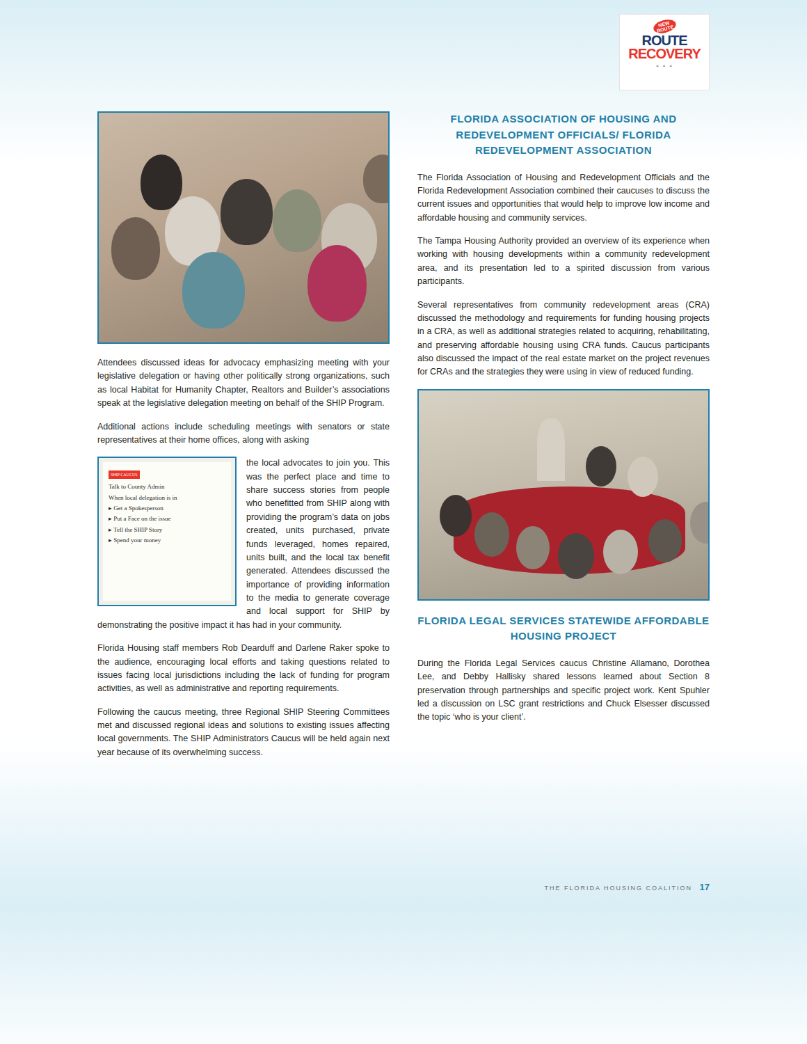NEW
ROUTE
ROUTE
RECOVERY
▲ ▲ ▲
Attendees discussed ideas for advocacy emphasizing meeting with your legislative delegation or having other politically strong organizations, such as local Habitat for Humanity Chapter, Realtors and Builder’s associations speak at the legislative delegation meeting on behalf of the SHIP Program.
Additional actions include scheduling meetings with senators or state representatives at their home offices, along with asking
SHIP CAUCUS
Talk to County Admin
When local delegation is in
▸ Get a Spokesperson
▸ Put a Face on the issue
▸ Tell the SHIP Story
▸ Spend your money
the local advocates to join you. This was the perfect place and time to share success stories from people who benefitted from SHIP along with providing the program’s data on jobs created, units purchased, private funds leveraged, homes repaired, units built, and the local tax benefit generated. Attendees discussed the importance of providing information to the media to generate coverage and local support for SHIP by demonstrating the positive impact it has had in your community.
Florida Housing staff members Rob Dearduff and Darlene Raker spoke to the audience, encouraging local efforts and taking questions related to issues facing local jurisdictions including the lack of funding for program activities, as well as administrative and reporting requirements.
Following the caucus meeting, three Regional SHIP Steering Committees met and discussed regional ideas and solutions to existing issues affecting local governments. The SHIP Administrators Caucus will be held again next year because of its overwhelming success.
Florida Association of Housing and Redevelopment Officials/ Florida Redevelopment Association
The Florida Association of Housing and Redevelopment Officials and the Florida Redevelopment Association combined their caucuses to discuss the current issues and opportunities that would help to improve low income and affordable housing and community services.
The Tampa Housing Authority provided an overview of its experience when working with housing developments within a community redevelopment area, and its presentation led to a spirited discussion from various participants.
Several representatives from community redevelopment areas (CRA) discussed the methodology and requirements for funding housing projects in a CRA, as well as additional strategies related to acquiring, rehabilitating, and preserving affordable housing using CRA funds. Caucus participants also discussed the impact of the real estate market on the project revenues for CRAs and the strategies they were using in view of reduced funding.
Florida Legal Services Statewide Affordable Housing Project
During the Florida Legal Services caucus Christine Allamano, Dorothea Lee, and Debby Hallisky shared lessons learned about Section 8 preservation through partnerships and specific project work. Kent Spuhler led a discussion on LSC grant restrictions and Chuck Elsesser discussed the topic ‘who is your client’.
THE FLORIDA HOUSING COALITION 17